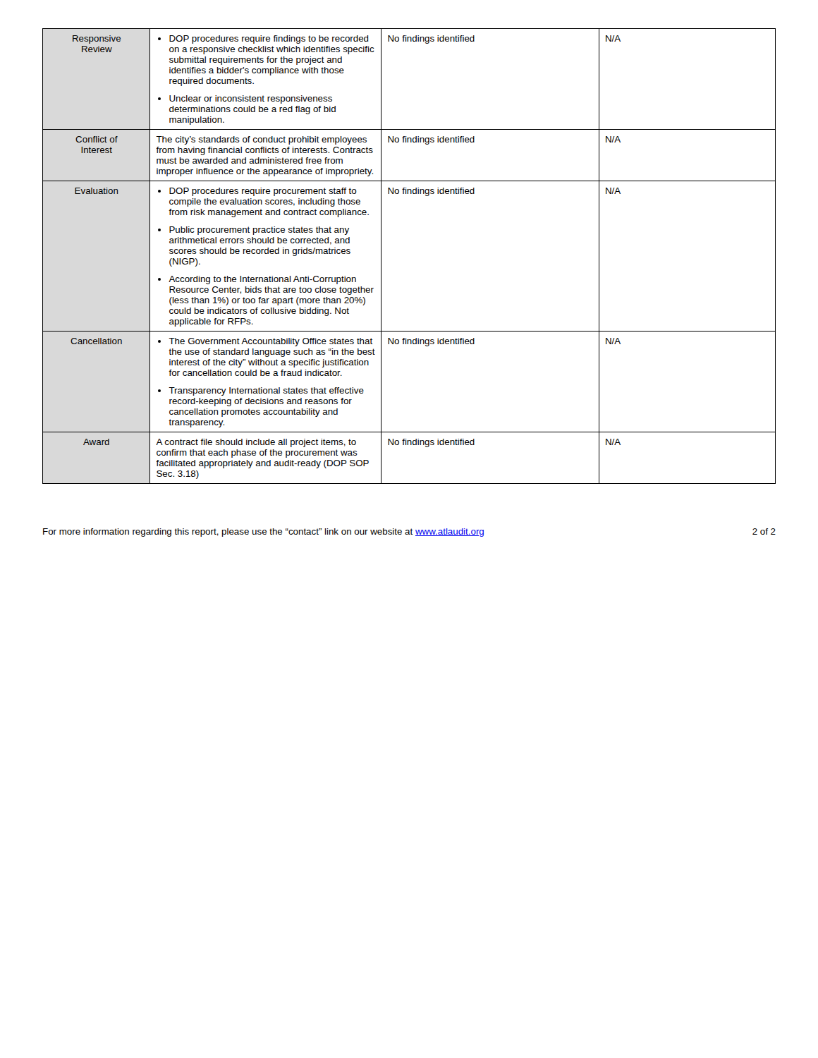| Responsive Review | DOP procedures require findings to be recorded on a responsive checklist which identifies specific submittal requirements for the project and identifies a bidder's compliance with those required documents. Unclear or inconsistent responsiveness determinations could be a red flag of bid manipulation. | No findings identified | N/A |
| Conflict of Interest | The city’s standards of conduct prohibit employees from having financial conflicts of interests. Contracts must be awarded and administered free from improper influence or the appearance of impropriety. | No findings identified | N/A |
| Evaluation | DOP procedures require procurement staff to compile the evaluation scores, including those from risk management and contract compliance. Public procurement practice states that any arithmetical errors should be corrected, and scores should be recorded in grids/matrices (NIGP). According to the International Anti-Corruption Resource Center, bids that are too close together (less than 1%) or too far apart (more than 20%) could be indicators of collusive bidding. Not applicable for RFPs. | No findings identified | N/A |
| Cancellation | The Government Accountability Office states that the use of standard language such as “in the best interest of the city” without a specific justification for cancellation could be a fraud indicator. Transparency International states that effective record-keeping of decisions and reasons for cancellation promotes accountability and transparency. | No findings identified | N/A |
| Award | A contract file should include all project items, to confirm that each phase of the procurement was facilitated appropriately and audit-ready (DOP SOP Sec. 3.18) | No findings identified | N/A |
For more information regarding this report, please use the “contact” link on our website at www.atlaudit.org 2 of 2